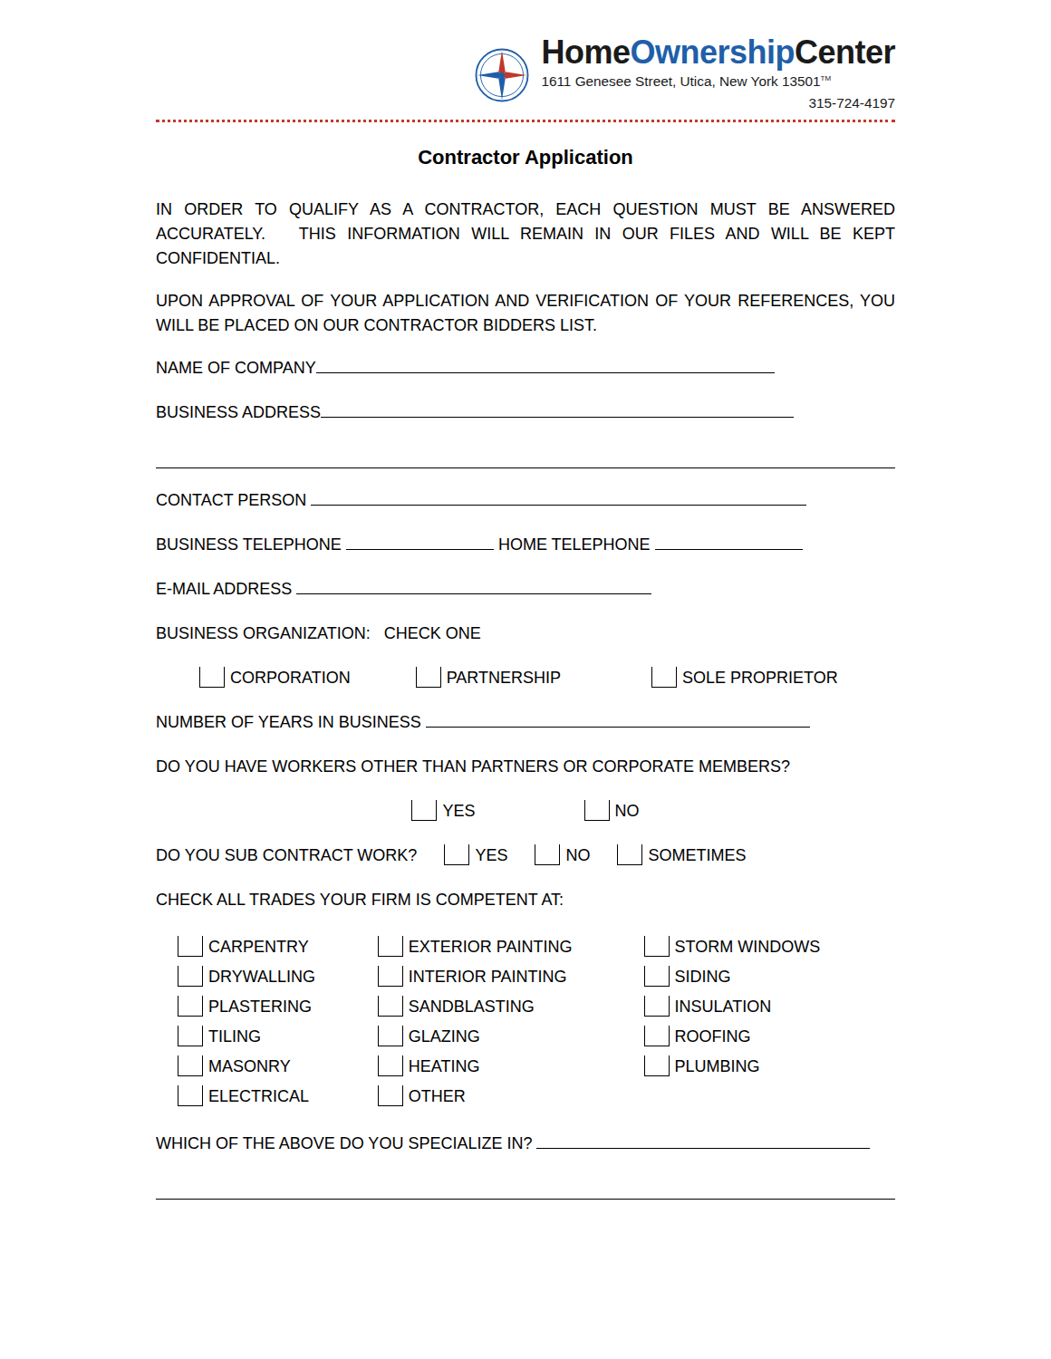Home Ownership Center
1611 Genesee Street, Utica, New York 13501TM
315-724-4197
Contractor Application
IN ORDER TO QUALIFY AS A CONTRACTOR, EACH QUESTION MUST BE ANSWERED ACCURATELY. THIS INFORMATION WILL REMAIN IN OUR FILES AND WILL BE KEPT CONFIDENTIAL.
UPON APPROVAL OF YOUR APPLICATION AND VERIFICATION OF YOUR REFERENCES, YOU WILL BE PLACED ON OUR CONTRACTOR BIDDERS LIST.
NAME OF COMPANY
BUSINESS ADDRESS
CONTACT PERSON
BUSINESS TELEPHONE HOME TELEPHONE
E-MAIL ADDRESS
BUSINESS ORGANIZATION: CHECK ONE
CORPORATION PARTNERSHIP SOLE PROPRIETOR
NUMBER OF YEARS IN BUSINESS
DO YOU HAVE WORKERS OTHER THAN PARTNERS OR CORPORATE MEMBERS?
YES NO
DO YOU SUB CONTRACT WORK? YES NO SOMETIMES
CHECK ALL TRADES YOUR FIRM IS COMPETENT AT:
| CARPENTRY | EXTERIOR PAINTING | STORM WINDOWS |
| DRYWALLING | INTERIOR PAINTING | SIDING |
| PLASTERING | SANDBLASTING | INSULATION |
| TILING | GLAZING | ROOFING |
| MASONRY | HEATING | PLUMBING |
| ELECTRICAL | OTHER | |
WHICH OF THE ABOVE DO YOU SPECIALIZE IN?